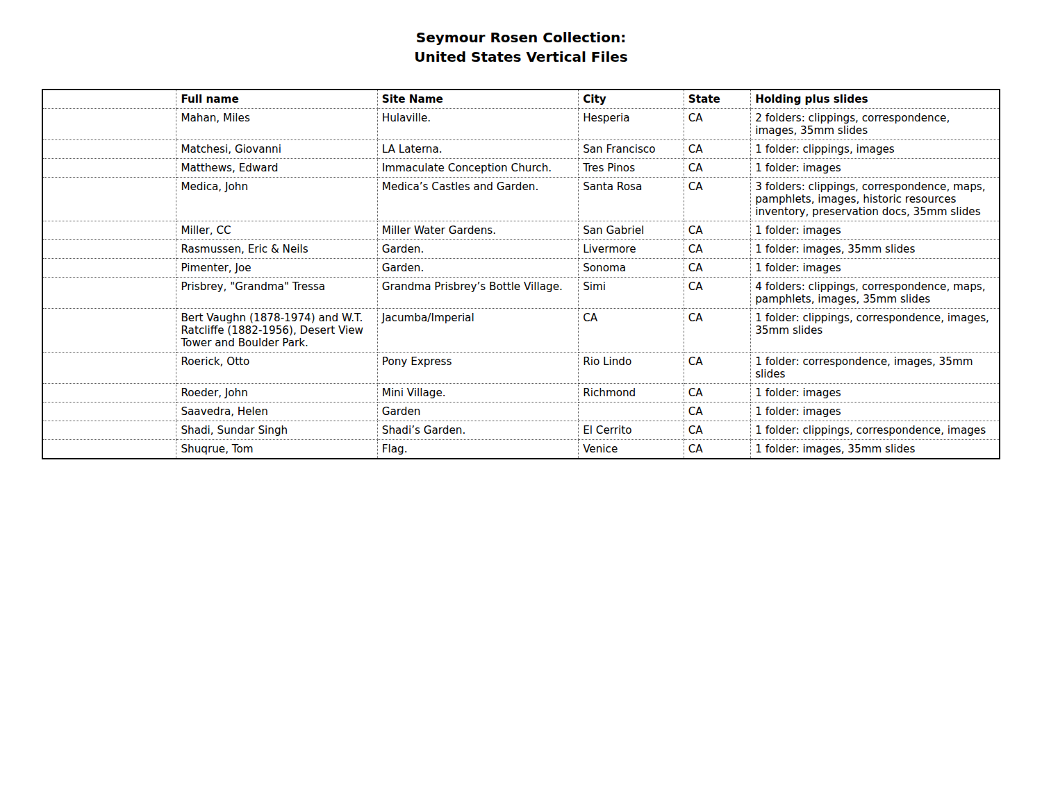Seymour Rosen Collection:
United States Vertical Files
| | Full name | Site Name | City | State | Holding plus slides |
| --- | --- | --- | --- | --- | --- |
| | Mahan, Miles | Hulaville. | Hesperia | CA | 2 folders: clippings, correspondence, images, 35mm slides |
| | Matchesi, Giovanni | LA Laterna. | San Francisco | CA | 1 folder: clippings, images |
| | Matthews, Edward | Immaculate Conception Church. | Tres Pinos | CA | 1 folder: images |
| | Medica, John | Medica’s Castles and Garden. | Santa Rosa | CA | 3 folders: clippings, correspondence, maps, pamphlets, images, historic resources inventory, preservation docs, 35mm slides |
| | Miller, CC | Miller Water Gardens. | San Gabriel | CA | 1 folder: images |
| | Rasmussen, Eric & Neils | Garden. | Livermore | CA | 1 folder: images, 35mm slides |
| | Pimenter, Joe | Garden. | Sonoma | CA | 1 folder: images |
| | Prisbrey, "Grandma" Tressa | Grandma Prisbrey’s Bottle Village. | Simi | CA | 4 folders: clippings, correspondence, maps, pamphlets, images, 35mm slides |
| | Bert Vaughn (1878-1974) and W.T. Ratcliffe (1882-1956), Desert View Tower and Boulder Park. | Jacumba/Imperial | CA | CA | 1 folder: clippings, correspondence, images, 35mm slides |
| | Roerick, Otto | Pony Express | Rio Lindo | CA | 1 folder: correspondence, images, 35mm slides |
| | Roeder, John | Mini Village. | Richmond | CA | 1 folder: images |
| | Saavedra, Helen | Garden | | CA | 1 folder: images |
| | Shadi, Sundar Singh | Shadi’s Garden. | El Cerrito | CA | 1 folder: clippings, correspondence, images |
| | Shuqrue, Tom | Flag. | Venice | CA | 1 folder: images, 35mm slides |